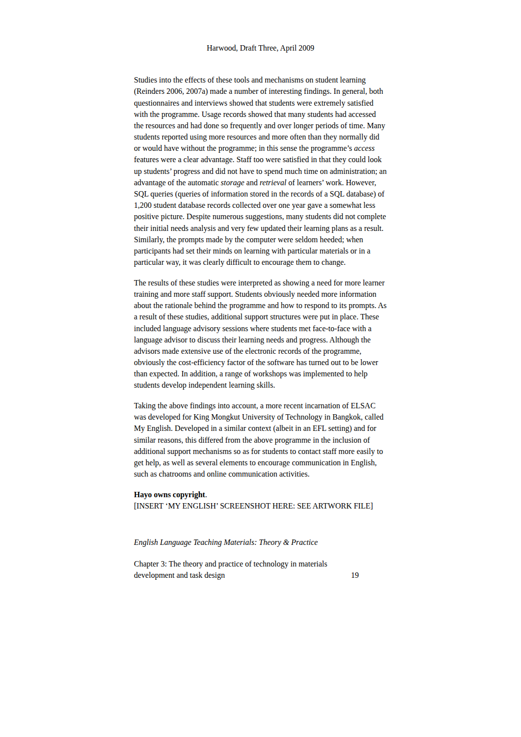Harwood, Draft Three, April 2009
Studies into the effects of these tools and mechanisms on student learning (Reinders 2006, 2007a) made a number of interesting findings. In general, both questionnaires and interviews showed that students were extremely satisfied with the programme. Usage records showed that many students had accessed the resources and had done so frequently and over longer periods of time. Many students reported using more resources and more often than they normally did or would have without the programme; in this sense the programme’s access features were a clear advantage. Staff too were satisfied in that they could look up students’ progress and did not have to spend much time on administration; an advantage of the automatic storage and retrieval of learners’ work. However, SQL queries (queries of information stored in the records of a SQL database) of 1,200 student database records collected over one year gave a somewhat less positive picture. Despite numerous suggestions, many students did not complete their initial needs analysis and very few updated their learning plans as a result. Similarly, the prompts made by the computer were seldom heeded; when participants had set their minds on learning with particular materials or in a particular way, it was clearly difficult to encourage them to change.
The results of these studies were interpreted as showing a need for more learner training and more staff support. Students obviously needed more information about the rationale behind the programme and how to respond to its prompts. As a result of these studies, additional support structures were put in place. These included language advisory sessions where students met face-to-face with a language advisor to discuss their learning needs and progress. Although the advisors made extensive use of the electronic records of the programme, obviously the cost-efficiency factor of the software has turned out to be lower than expected. In addition, a range of workshops was implemented to help students develop independent learning skills.
Taking the above findings into account, a more recent incarnation of ELSAC was developed for King Mongkut University of Technology in Bangkok, called My English. Developed in a similar context (albeit in an EFL setting) and for similar reasons, this differed from the above programme in the inclusion of additional support mechanisms so as for students to contact staff more easily to get help, as well as several elements to encourage communication in English, such as chatrooms and online communication activities.
Hayo owns copyright.
[INSERT ‘MY ENGLISH’ SCREENSHOT HERE: SEE ARTWORK FILE]
English Language Teaching Materials: Theory & Practice
Chapter 3: The theory and practice of technology in materials development and task design19